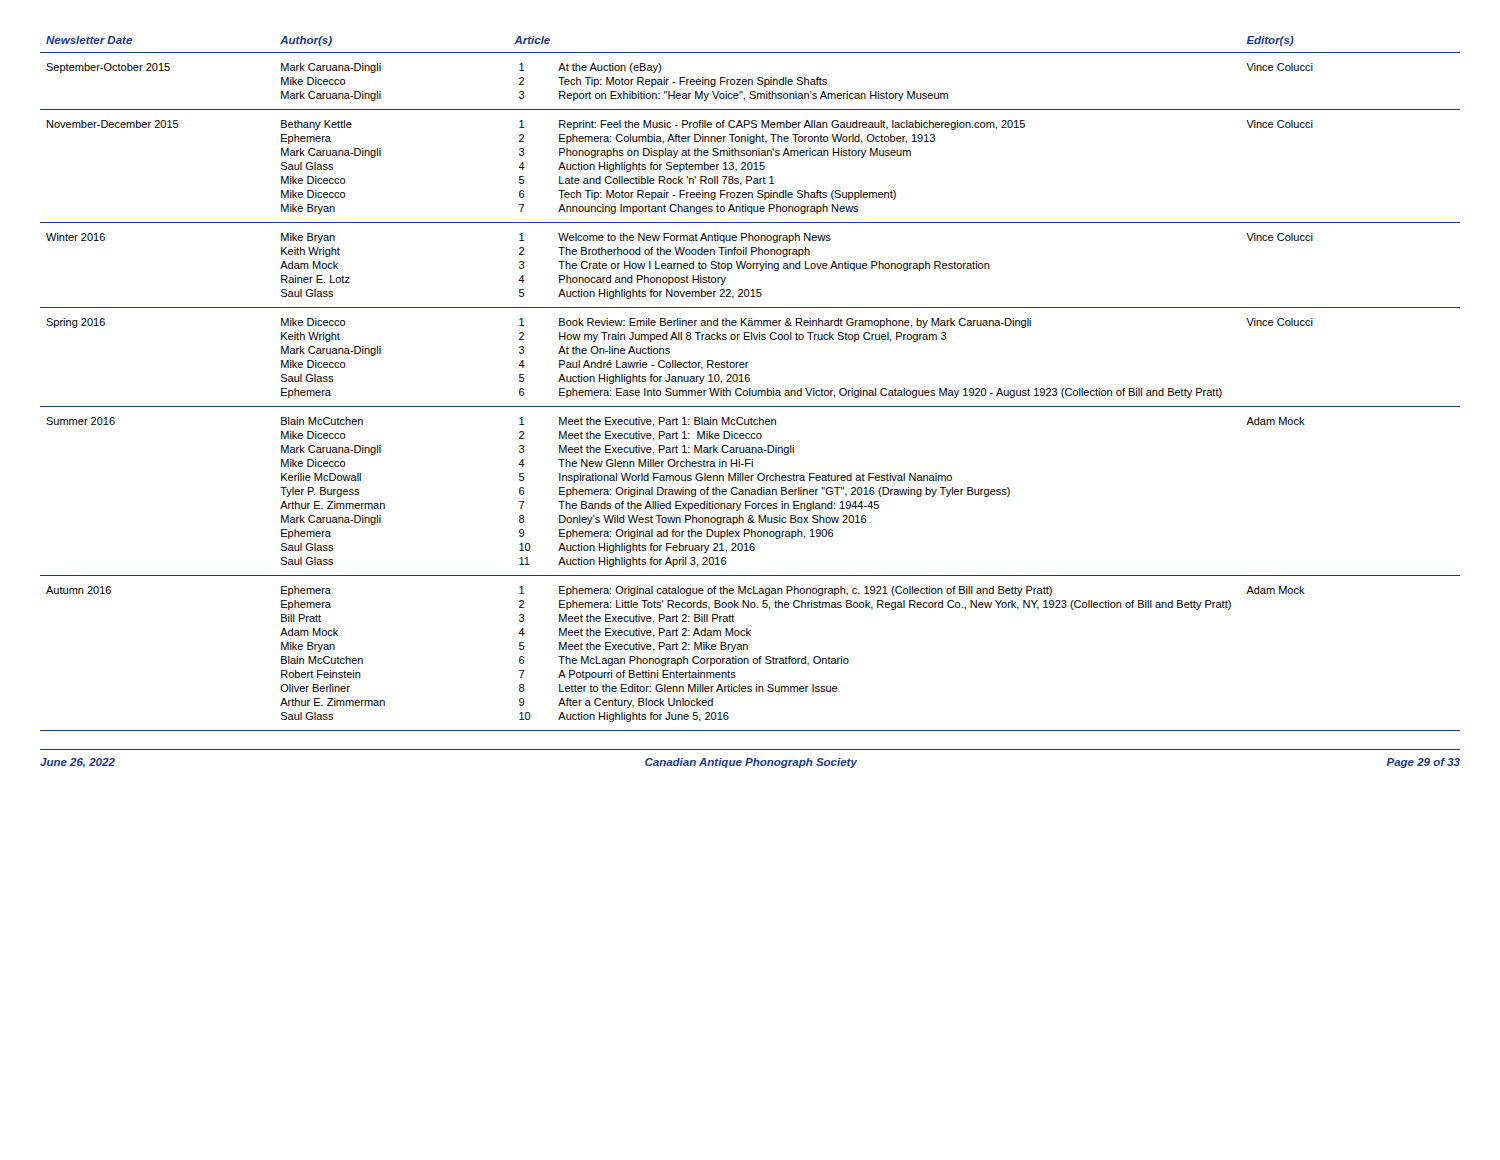| Newsletter Date | Author(s) | Article | Editor(s) |
| --- | --- | --- | --- |
| September-October 2015 | Mark Caruana-Dingli | 1 | At the Auction (eBay) | Vince Colucci |
| | Mike Dicecco | 2 | Tech Tip: Motor Repair - Freeing Frozen Spindle Shafts | |
| | Mark Caruana-Dingli | 3 | Report on Exhibition: "Hear My Voice", Smithsonian’s American History Museum | |
| November-December 2015 | Bethany Kettle | 1 | Reprint: Feel the Music - Profile of CAPS Member Allan Gaudreault, laclabicheregion.com, 2015 | Vince Colucci |
| | Ephemera | 2 | Ephemera: Columbia, After Dinner Tonight, The Toronto World, October, 1913 | |
| | Mark Caruana-Dingli | 3 | Phonographs on Display at the Smithsonian's American History Museum | |
| | Saul Glass | 4 | Auction Highlights for September 13, 2015 | |
| | Mike Dicecco | 5 | Late and Collectible Rock 'n' Roll 78s, Part 1 | |
| | Mike Dicecco | 6 | Tech Tip: Motor Repair - Freeing Frozen Spindle Shafts (Supplement) | |
| | Mike Bryan | 7 | Announcing Important Changes to Antique Phonograph News | |
| Winter 2016 | Mike Bryan | 1 | Welcome to the New Format Antique Phonograph News | Vince Colucci |
| | Keith Wright | 2 | The Brotherhood of the Wooden Tinfoil Phonograph | |
| | Adam Mock | 3 | The Crate or How I Learned to Stop Worrying and Love Antique Phonograph Restoration | |
| | Rainer E. Lotz | 4 | Phonocard and Phonopost History | |
| | Saul Glass | 5 | Auction Highlights for November 22, 2015 | |
| Spring 2016 | Mike Dicecco | 1 | Book Review: Emile Berliner and the Kämmer & Reinhardt Gramophone, by Mark Caruana-Dingli | Vince Colucci |
| | Keith Wright | 2 | How my Train Jumped All 8 Tracks or Elvis Cool to Truck Stop Cruel, Program 3 | |
| | Mark Caruana-Dingli | 3 | At the On-line Auctions | |
| | Mike Dicecco | 4 | Paul André Lawrie - Collector, Restorer | |
| | Saul Glass | 5 | Auction Highlights for January 10, 2016 | |
| | Ephemera | 6 | Ephemera: Ease Into Summer With Columbia and Victor, Original Catalogues May 1920 - August 1923 (Collection of Bill and Betty Pratt) | |
| Summer 2016 | Blain McCutchen | 1 | Meet the Executive, Part 1: Blain McCutchen | Adam Mock |
| | Mike Dicecco | 2 | Meet the Executive, Part 1: Mike Dicecco | |
| | Mark Caruana-Dingli | 3 | Meet the Executive, Part 1: Mark Caruana-Dingli | |
| | Mike Dicecco | 4 | The New Glenn Miller Orchestra in Hi-Fi | |
| | Kerilie McDowall | 5 | Inspirational World Famous Glenn Miller Orchestra Featured at Festival Nanaimo | |
| | Tyler P. Burgess | 6 | Ephemera: Original Drawing of the Canadian Berliner "GT", 2016 (Drawing by Tyler Burgess) | |
| | Arthur E. Zimmerman | 7 | The Bands of the Allied Expeditionary Forces in England: 1944-45 | |
| | Mark Caruana-Dingli | 8 | Donley’s Wild West Town Phonograph & Music Box Show 2016 | |
| | Ephemera | 9 | Ephemera: Original ad for the Duplex Phonograph, 1906 | |
| | Saul Glass | 10 | Auction Highlights for February 21, 2016 | |
| | Saul Glass | 11 | Auction Highlights for April 3, 2016 | |
| Autumn 2016 | Ephemera | 1 | Ephemera: Original catalogue of the McLagan Phonograph, c. 1921 (Collection of Bill and Betty Pratt) | Adam Mock |
| | Ephemera | 2 | Ephemera: Little Tots' Records, Book No. 5, the Christmas Book, Regal Record Co., New York, NY, 1923 (Collection of Bill and Betty Pratt) | |
| | Bill Pratt | 3 | Meet the Executive, Part 2: Bill Pratt | |
| | Adam Mock | 4 | Meet the Executive, Part 2: Adam Mock | |
| | Mike Bryan | 5 | Meet the Executive, Part 2: Mike Bryan | |
| | Blain McCutchen | 6 | The McLagan Phonograph Corporation of Stratford, Ontario | |
| | Robert Feinstein | 7 | A Potpourri of Bettini Entertainments | |
| | Oliver Berliner | 8 | Letter to the Editor: Glenn Miller Articles in Summer Issue | |
| | Arthur E. Zimmerman | 9 | After a Century, Block Unlocked | |
| | Saul Glass | 10 | Auction Highlights for June 5, 2016 | |
June 26, 2022
Canadian Antique Phonograph Society
Page 29 of 33